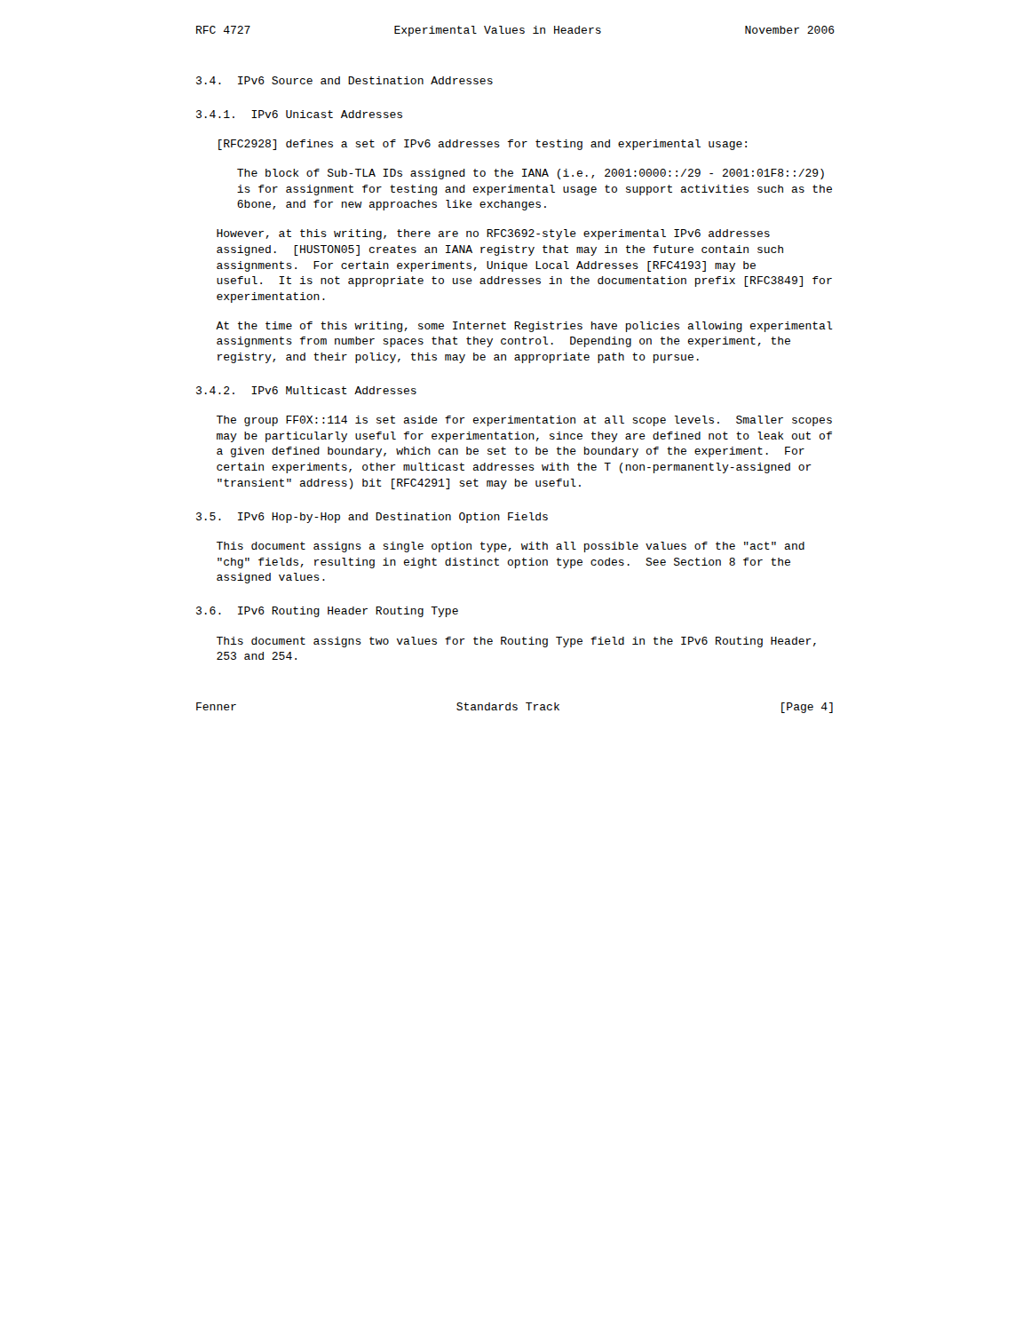RFC 4727 Experimental Values in Headers November 2006
3.4. IPv6 Source and Destination Addresses
3.4.1. IPv6 Unicast Addresses
[RFC2928] defines a set of IPv6 addresses for testing and experimental usage:
The block of Sub-TLA IDs assigned to the IANA (i.e., 2001:0000::/29 - 2001:01F8::/29) is for assignment for testing and experimental usage to support activities such as the 6bone, and for new approaches like exchanges.
However, at this writing, there are no RFC3692-style experimental IPv6 addresses assigned. [HUSTON05] creates an IANA registry that may in the future contain such assignments. For certain experiments, Unique Local Addresses [RFC4193] may be useful. It is not appropriate to use addresses in the documentation prefix [RFC3849] for experimentation.
At the time of this writing, some Internet Registries have policies allowing experimental assignments from number spaces that they control. Depending on the experiment, the registry, and their policy, this may be an appropriate path to pursue.
3.4.2. IPv6 Multicast Addresses
The group FF0X::114 is set aside for experimentation at all scope levels. Smaller scopes may be particularly useful for experimentation, since they are defined not to leak out of a given defined boundary, which can be set to be the boundary of the experiment. For certain experiments, other multicast addresses with the T (non-permanently-assigned or "transient" address) bit [RFC4291] set may be useful.
3.5. IPv6 Hop-by-Hop and Destination Option Fields
This document assigns a single option type, with all possible values of the "act" and "chg" fields, resulting in eight distinct option type codes. See Section 8 for the assigned values.
3.6. IPv6 Routing Header Routing Type
This document assigns two values for the Routing Type field in the IPv6 Routing Header, 253 and 254.
Fenner Standards Track [Page 4]